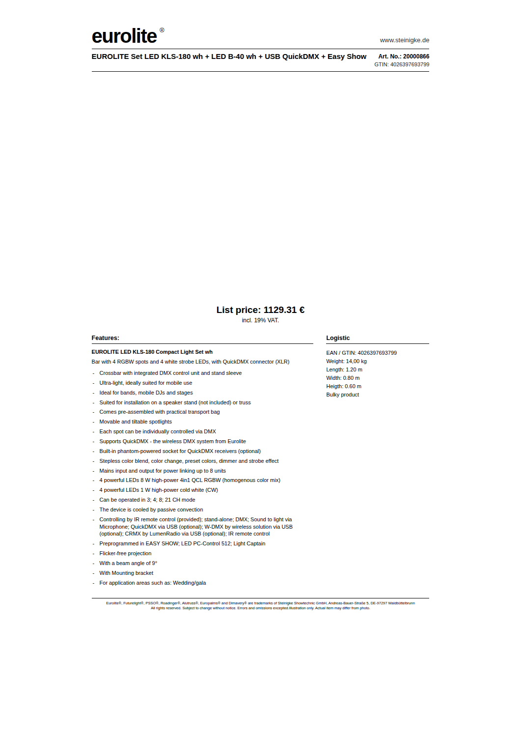eurolite®
www.steinigke.de
EUROLITE Set LED KLS-180 wh + LED B-40 wh + USB QuickDMX + Easy Show
Art. No.: 20000866
GTIN: 4026397693799
List price: 1129.31 €
incl. 19% VAT.
Features:
EUROLITE LED KLS-180 Compact Light Set wh
Bar with 4 RGBW spots and 4 white strobe LEDs, with QuickDMX connector (XLR)
Crossbar with integrated DMX control unit and stand sleeve
Ultra-light, ideally suited for mobile use
Ideal for bands, mobile DJs and stages
Suited for installation on a speaker stand (not included) or truss
Comes pre-assembled with practical transport bag
Movable and tiltable spotlights
Each spot can be individually controlled via DMX
Supports QuickDMX - the wireless DMX system from Eurolite
Built-in phantom-powered socket for QuickDMX receivers (optional)
Stepless color blend, color change, preset colors, dimmer and strobe effect
Mains input and output for power linking up to 8 units
4 powerful LEDs 8 W high-power 4in1 QCL RGBW (homogenous color mix)
4 powerful LEDs 1 W high-power cold white (CW)
Can be operated in 3; 4; 8; 21 CH mode
The device is cooled by passive convection
Controlling by IR remote control (provided); stand-alone; DMX; Sound to light via Microphone; QuickDMX via USB (optional); W-DMX by wireless solution via USB (optional); CRMX by LumenRadio via USB (optional); IR remote control
Preprogrammed in EASY SHOW; LED PC-Control 512; Light Captain
Flicker-free projection
With a beam angle of 9°
With Mounting bracket
For application areas such as: Wedding/gala
Logistic
EAN / GTIN: 4026397693799
Weight: 14,00 kg
Length: 1.20 m
Width: 0.80 m
Heigth: 0.60 m
Bulky product
Eurolite®, Futurelight®, PSSO®, Roadinger®, Alutruss®, Europalms® and Dimavery® are trademarks of Steinigke Showtechnic GmbH, Andreas-Bauer-Straße 5, DE-97297 Waldbüttelbrunn
All rights reserved. Subject to change without notice. Errors and omissions excepted.Illustration only. Actual item may differ from photo.